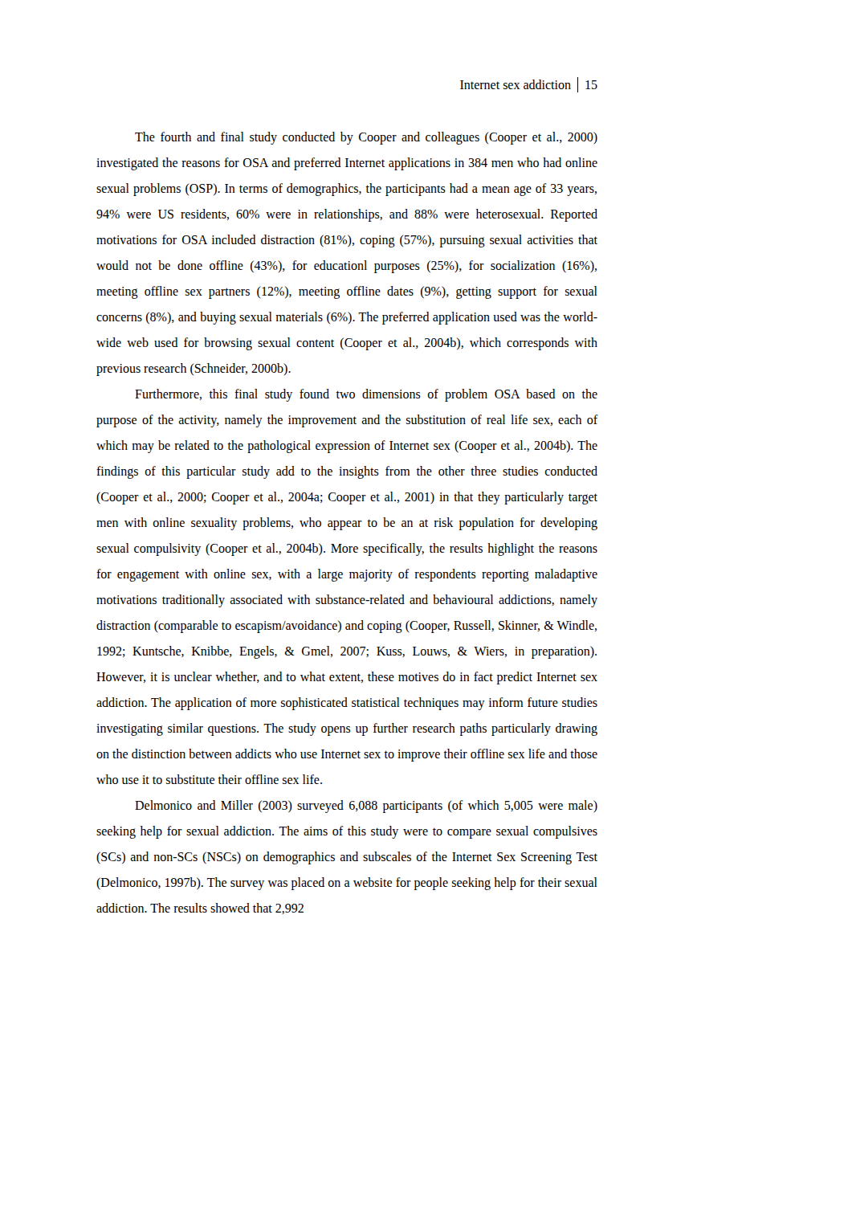Internet sex addiction 15
The fourth and final study conducted by Cooper and colleagues (Cooper et al., 2000) investigated the reasons for OSA and preferred Internet applications in 384 men who had online sexual problems (OSP). In terms of demographics, the participants had a mean age of 33 years, 94% were US residents, 60% were in relationships, and 88% were heterosexual. Reported motivations for OSA included distraction (81%), coping (57%), pursuing sexual activities that would not be done offline (43%), for educationl purposes (25%), for socialization (16%), meeting offline sex partners (12%), meeting offline dates (9%), getting support for sexual concerns (8%), and buying sexual materials (6%). The preferred application used was the world-wide web used for browsing sexual content (Cooper et al., 2004b), which corresponds with previous research (Schneider, 2000b).
Furthermore, this final study found two dimensions of problem OSA based on the purpose of the activity, namely the improvement and the substitution of real life sex, each of which may be related to the pathological expression of Internet sex (Cooper et al., 2004b). The findings of this particular study add to the insights from the other three studies conducted (Cooper et al., 2000; Cooper et al., 2004a; Cooper et al., 2001) in that they particularly target men with online sexuality problems, who appear to be an at risk population for developing sexual compulsivity (Cooper et al., 2004b). More specifically, the results highlight the reasons for engagement with online sex, with a large majority of respondents reporting maladaptive motivations traditionally associated with substance-related and behavioural addictions, namely distraction (comparable to escapism/avoidance) and coping (Cooper, Russell, Skinner, & Windle, 1992; Kuntsche, Knibbe, Engels, & Gmel, 2007; Kuss, Louws, & Wiers, in preparation). However, it is unclear whether, and to what extent, these motives do in fact predict Internet sex addiction. The application of more sophisticated statistical techniques may inform future studies investigating similar questions. The study opens up further research paths particularly drawing on the distinction between addicts who use Internet sex to improve their offline sex life and those who use it to substitute their offline sex life.
Delmonico and Miller (2003) surveyed 6,088 participants (of which 5,005 were male) seeking help for sexual addiction. The aims of this study were to compare sexual compulsives (SCs) and non-SCs (NSCs) on demographics and subscales of the Internet Sex Screening Test (Delmonico, 1997b). The survey was placed on a website for people seeking help for their sexual addiction. The results showed that 2,992